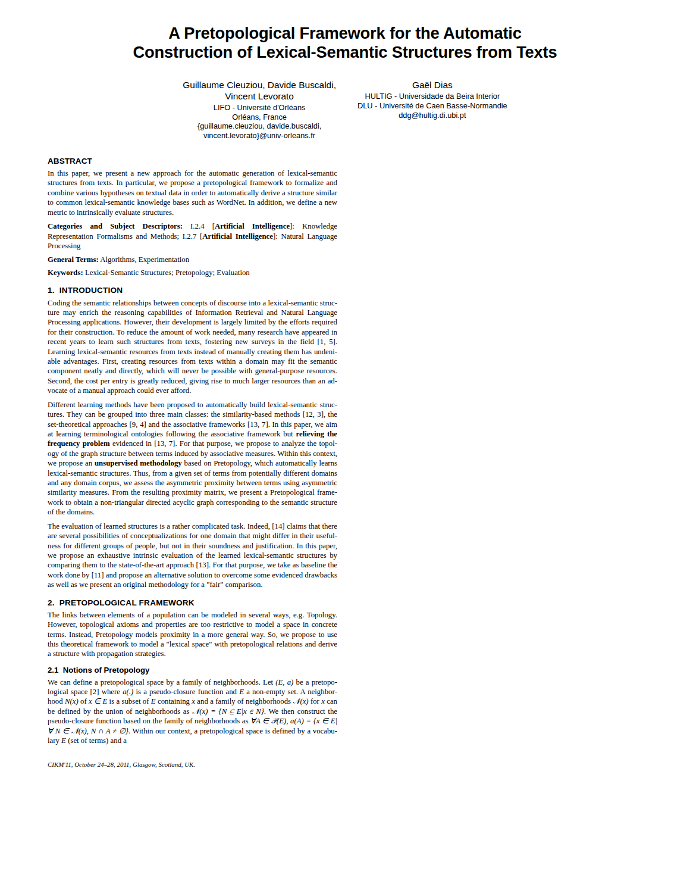A Pretopological Framework for the Automatic
Construction of Lexical-Semantic Structures from Texts
Guillaume Cleuziou, Davide Buscaldi,
Vincent Levorato
LIFO - Université d'Orléans
Orléans, France
{guillaume.cleuziou, davide.buscaldi,
vincent.levorato}@univ-orleans.fr
Gaël Dias
HULTIG - Universidade da Beira Interior
DLU - Université de Caen Basse-Normandie
ddg@hultig.di.ubi.pt
Abstract
In this paper, we present a new approach for the automatic generation of lexical-semantic structures from texts. In particular, we propose a pretopological framework to formalize and combine various hypotheses on textual data in order to automatically derive a structure similar to common lexical-semantic knowledge bases such as WordNet. In addition, we define a new metric to intrinsically evaluate structures.
Categories and Subject Descriptors: I.2.4 [Artificial Intelligence]: Knowledge Representation Formalisms and Methods; I.2.7 [Artificial Intelligence]: Natural Language Processing
General Terms: Algorithms, Experimentation
Keywords: Lexical-Semantic Structures; Pretopology; Evaluation
1. INTRODUCTION
Coding the semantic relationships between concepts of discourse into a lexical-semantic structure may enrich the reasoning capabilities of Information Retrieval and Natural Language Processing applications. However, their development is largely limited by the efforts required for their construction. To reduce the amount of work needed, many research have appeared in recent years to learn such structures from texts, fostering new surveys in the field [1, 5]. Learning lexical-semantic resources from texts instead of manually creating them has undeniable advantages. First, creating resources from texts within a domain may fit the semantic component neatly and directly, which will never be possible with general-purpose resources. Second, the cost per entry is greatly reduced, giving rise to much larger resources than an advocate of a manual approach could ever afford.
Different learning methods have been proposed to automatically build lexical-semantic structures. They can be grouped into three main classes: the similarity-based methods [12, 3], the set-theoretical approaches [9, 4] and the associative frameworks [13, 7]. In this paper, we aim at learning terminological ontologies following the associative framework but relieving the frequency problem evidenced in [13, 7]. For that purpose, we propose to analyze the topology of the graph structure between terms induced by associative measures. Within this context, we propose an unsupervised methodology based on Pretopology, which automatically learns lexical-semantic structures. Thus, from a given set of terms from potentially different domains and any domain corpus, we assess the asymmetric proximity between terms using asymmetric similarity measures. From the resulting proximity matrix, we present a Pretopological framework to obtain a non-triangular directed acyclic graph corresponding to the semantic structure of the domains.
The evaluation of learned structures is a rather complicated task. Indeed, [14] claims that there are several possibilities of conceptualizations for one domain that might differ in their usefulness for different groups of people, but not in their soundness and justification. In this paper, we propose an exhaustive intrinsic evaluation of the learned lexical-semantic structures by comparing them to the state-of-the-art approach [13]. For that purpose, we take as baseline the work done by [11] and propose an alternative solution to overcome some evidenced drawbacks as well as we present an original methodology for a "fair" comparison.
2. PRETOPOLOGICAL FRAMEWORK
The links between elements of a population can be modeled in several ways, e.g. Topology. However, topological axioms and properties are too restrictive to model a space in concrete terms. Instead, Pretopology models proximity in a more general way. So, we propose to use this theoretical framework to model a "lexical space" with pretopological relations and derive a structure with propagation strategies.
2.1 Notions of Pretopology
We can define a pretopological space by a family of neighborhoods. Let (E, a) be a pretopological space [2] where a(.) is a pseudo-closure function and E a non-empty set. A neighborhood N(x) of x ∈ E is a subset of E containing x and a family of neighborhoods 𝒩(x) for x can be defined by the union of neighborhoods as 𝒩(x) = {N ⊆ E|x ∈ N}. We then construct the pseudo-closure function based on the family of neighborhoods as ∀A ∈ 𝒫(E), a(A) = {x ∈ E| ∀ N ∈ 𝒩(x), N ∩ A ≠ ∅}. Within our context, a pretopological space is defined by a vocabulary E (set of terms) and a
CIKM'11, October 24–28, 2011, Glasgow, Scotland, UK.